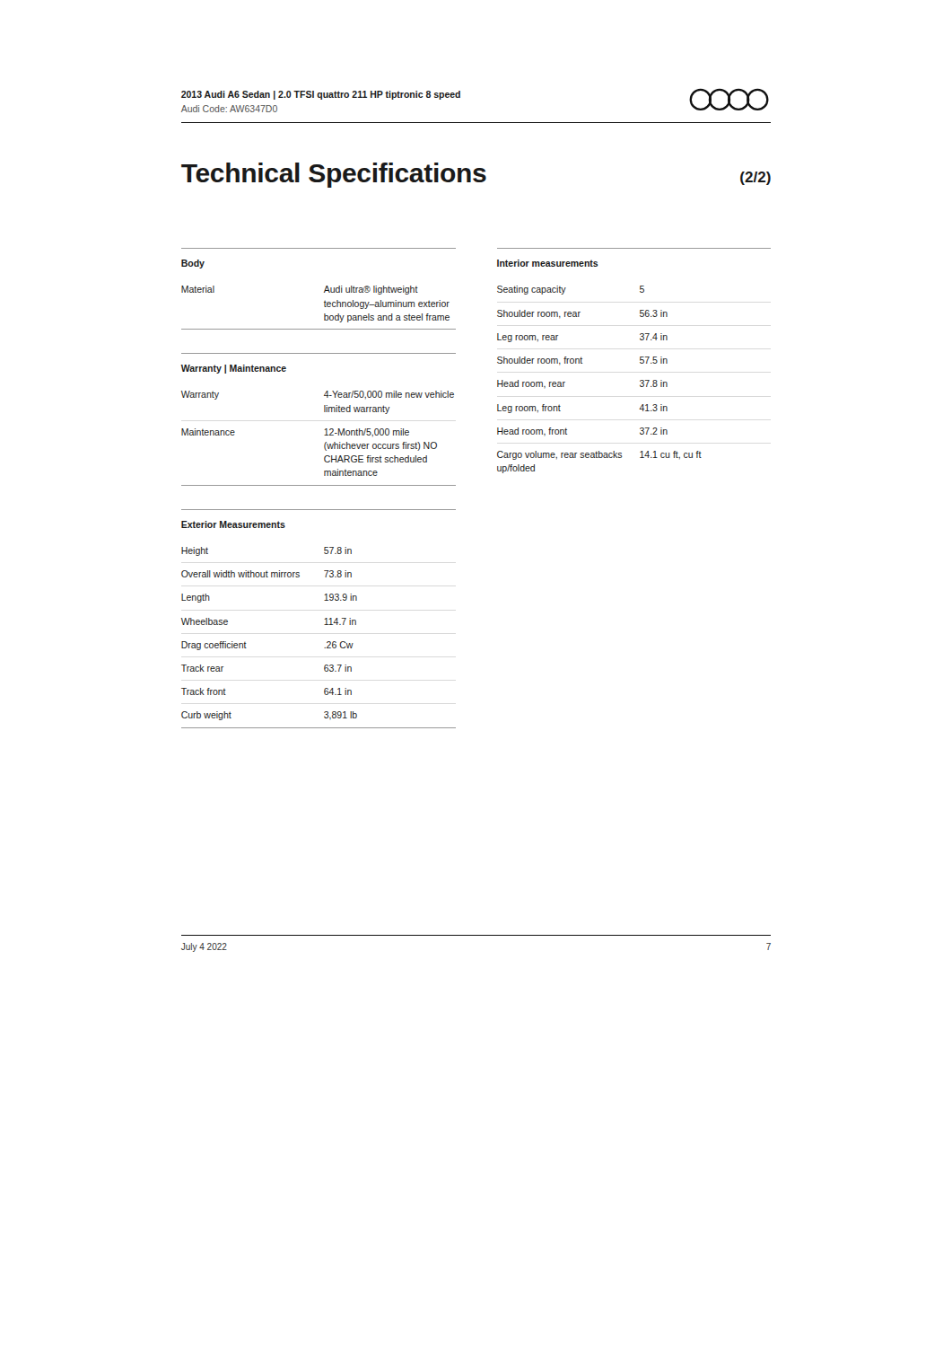2013 Audi A6 Sedan | 2.0 TFSI quattro 211 HP tiptronic 8 speed
Audi Code: AW6347D0
Technical Specifications
(2/2)
Body
| Material | Audi ultra® lightweight technology–aluminum exterior body panels and a steel frame |
Warranty | Maintenance
| Warranty | 4-Year/50,000 mile new vehicle limited warranty |
| Maintenance | 12-Month/5,000 mile (whichever occurs first) NO CHARGE first scheduled maintenance |
Exterior Measurements
| Height | 57.8 in |
| Overall width without mirrors | 73.8 in |
| Length | 193.9 in |
| Wheelbase | 114.7 in |
| Drag coefficient | .26 Cw |
| Track rear | 63.7 in |
| Track front | 64.1 in |
| Curb weight | 3,891 lb |
Interior measurements
| Seating capacity | 5 |
| Shoulder room, rear | 56.3 in |
| Leg room, rear | 37.4 in |
| Shoulder room, front | 57.5 in |
| Head room, rear | 37.8 in |
| Leg room, front | 41.3 in |
| Head room, front | 37.2 in |
| Cargo volume, rear seatbacks up/folded | 14.1 cu ft, cu ft |
July 4 2022
7